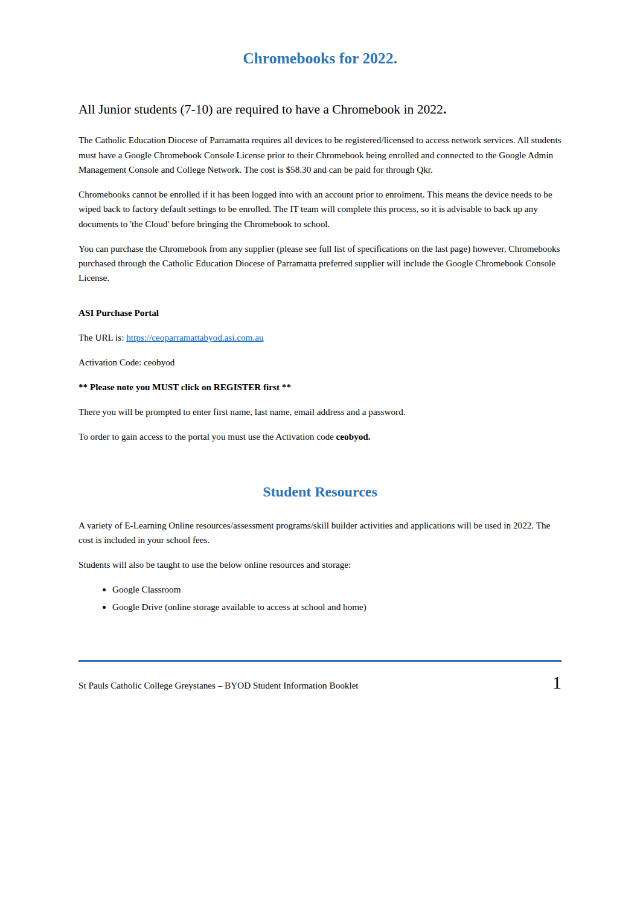Chromebooks for 2022.
All Junior students (7-10) are required to have a Chromebook in 2022.
The Catholic Education Diocese of Parramatta requires all devices to be registered/licensed to access network services. All students must have a Google Chromebook Console License prior to their Chromebook being enrolled and connected to the Google Admin Management Console and College Network. The cost is $58.30 and can be paid for through Qkr.
Chromebooks cannot be enrolled if it has been logged into with an account prior to enrolment. This means the device needs to be wiped back to factory default settings to be enrolled. The IT team will complete this process, so it is advisable to back up any documents to 'the Cloud' before bringing the Chromebook to school.
You can purchase the Chromebook from any supplier (please see full list of specifications on the last page) however, Chromebooks purchased through the Catholic Education Diocese of Parramatta preferred supplier will include the Google Chromebook Console License.
ASI Purchase Portal
The URL is: https://ceoparramattabyod.asi.com.au
Activation Code: ceobyod
** Please note you MUST click on REGISTER first **
There you will be prompted to enter first name, last name, email address and a password.
To order to gain access to the portal you must use the Activation code ceobyod.
Student Resources
A variety of E-Learning Online resources/assessment programs/skill builder activities and applications will be used in 2022. The cost is included in your school fees.
Students will also be taught to use the below online resources and storage:
Google Classroom
Google Drive (online storage available to access at school and home)
St Pauls Catholic College Greystanes – BYOD Student Information Booklet 1